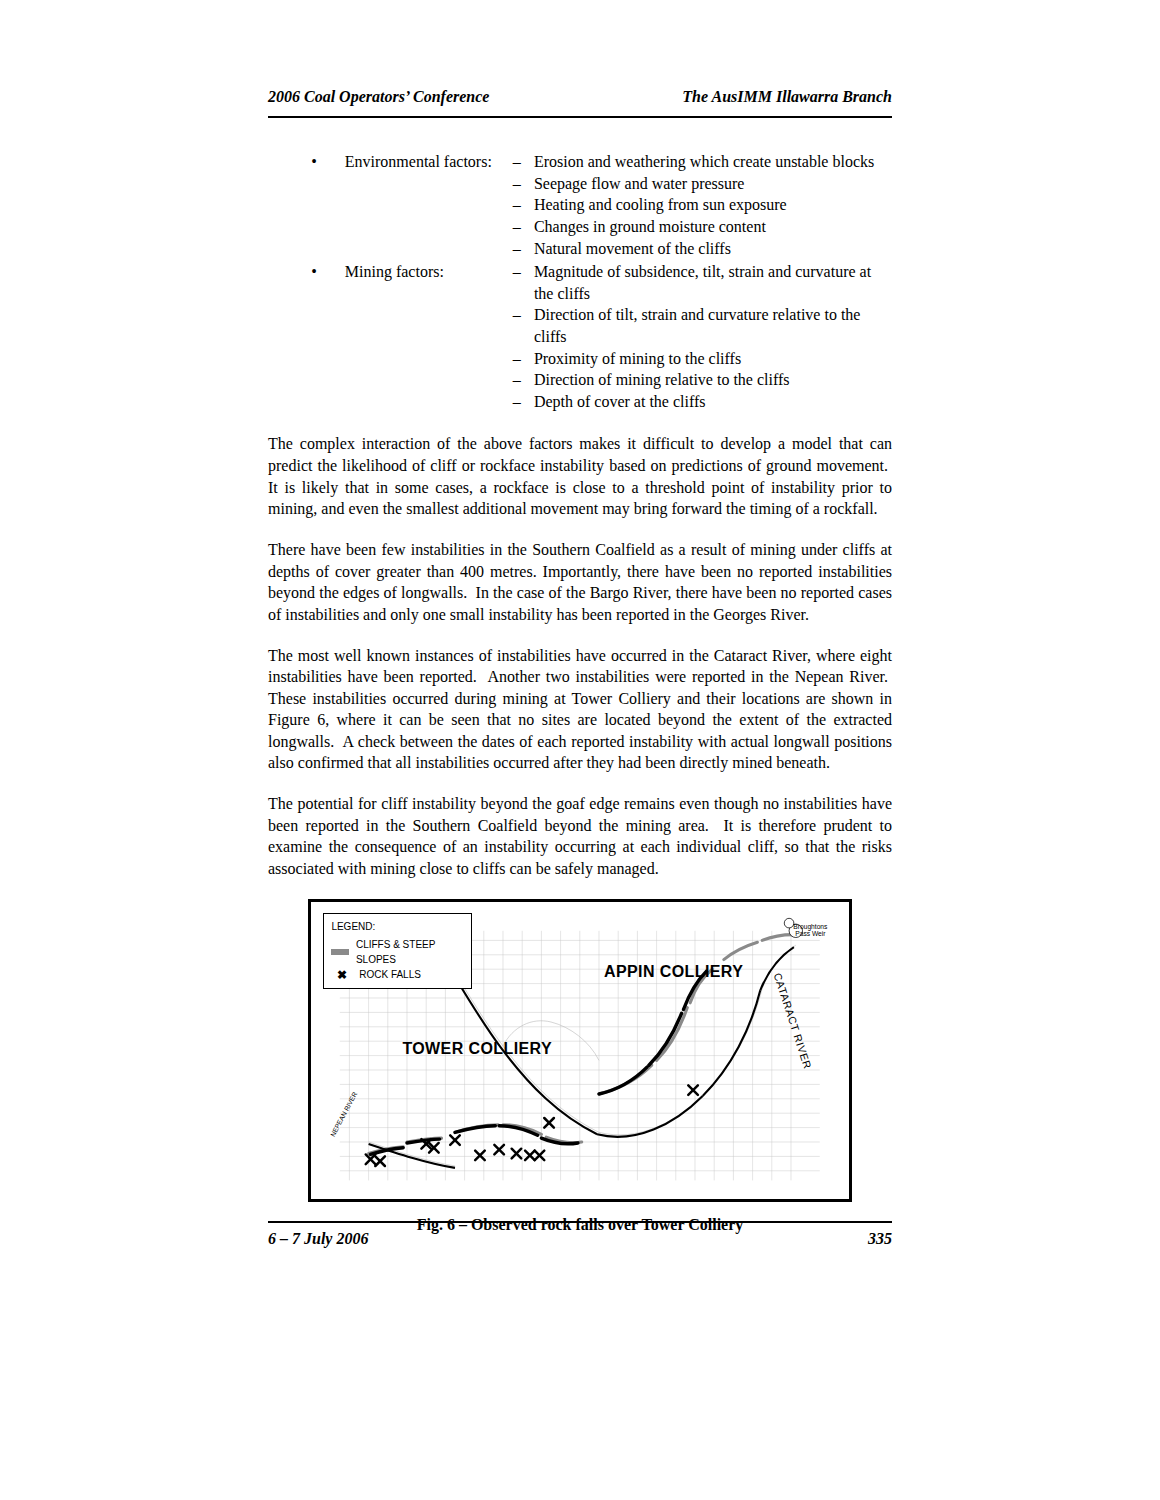2006 Coal Operators’ Conference The AusIMM Illawarra Branch
• Environmental factors:
–Erosion and weathering which create unstable blocks
–Seepage flow and water pressure
–Heating and cooling from sun exposure
–Changes in ground moisture content
–Natural movement of the cliffs
• Mining factors:
–Magnitude of subsidence, tilt, strain and curvature at the cliffs
–Direction of tilt, strain and curvature relative to the cliffs
–Proximity of mining to the cliffs
–Direction of mining relative to the cliffs
–Depth of cover at the cliffs
The complex interaction of the above factors makes it difficult to develop a model that can predict the likelihood of cliff or rockface instability based on predictions of ground movement. It is likely that in some cases, a rockface is close to a threshold point of instability prior to mining, and even the smallest additional movement may bring forward the timing of a rockfall.
There have been few instabilities in the Southern Coalfield as a result of mining under cliffs at depths of cover greater than 400 metres. Importantly, there have been no reported instabilities beyond the edges of longwalls. In the case of the Bargo River, there have been no reported cases of instabilities and only one small instability has been reported in the Georges River.
The most well known instances of instabilities have occurred in the Cataract River, where eight instabilities have been reported. Another two instabilities were reported in the Nepean River. These instabilities occurred during mining at Tower Colliery and their locations are shown in Figure 6, where it can be seen that no sites are located beyond the extent of the extracted longwalls. A check between the dates of each reported instability with actual longwall positions also confirmed that all instabilities occurred after they had been directly mined beneath.
The potential for cliff instability beyond the goaf edge remains even though no instabilities have been reported in the Southern Coalfield beyond the mining area. It is therefore prudent to examine the consequence of an instability occurring at each individual cliff, so that the risks associated with mining close to cliffs can be safely managed.
LEGEND:
CLIFFS & STEEP SLOPES
✖ROCK FALLS
APPIN COLLIERY
TOWER COLLIERY
CATARACT RIVER
Broughtons
Pass Weir
NEPEAN RIVER
Fig. 6 – Observed rock falls over Tower Colliery
6 – 7 July 2006 335